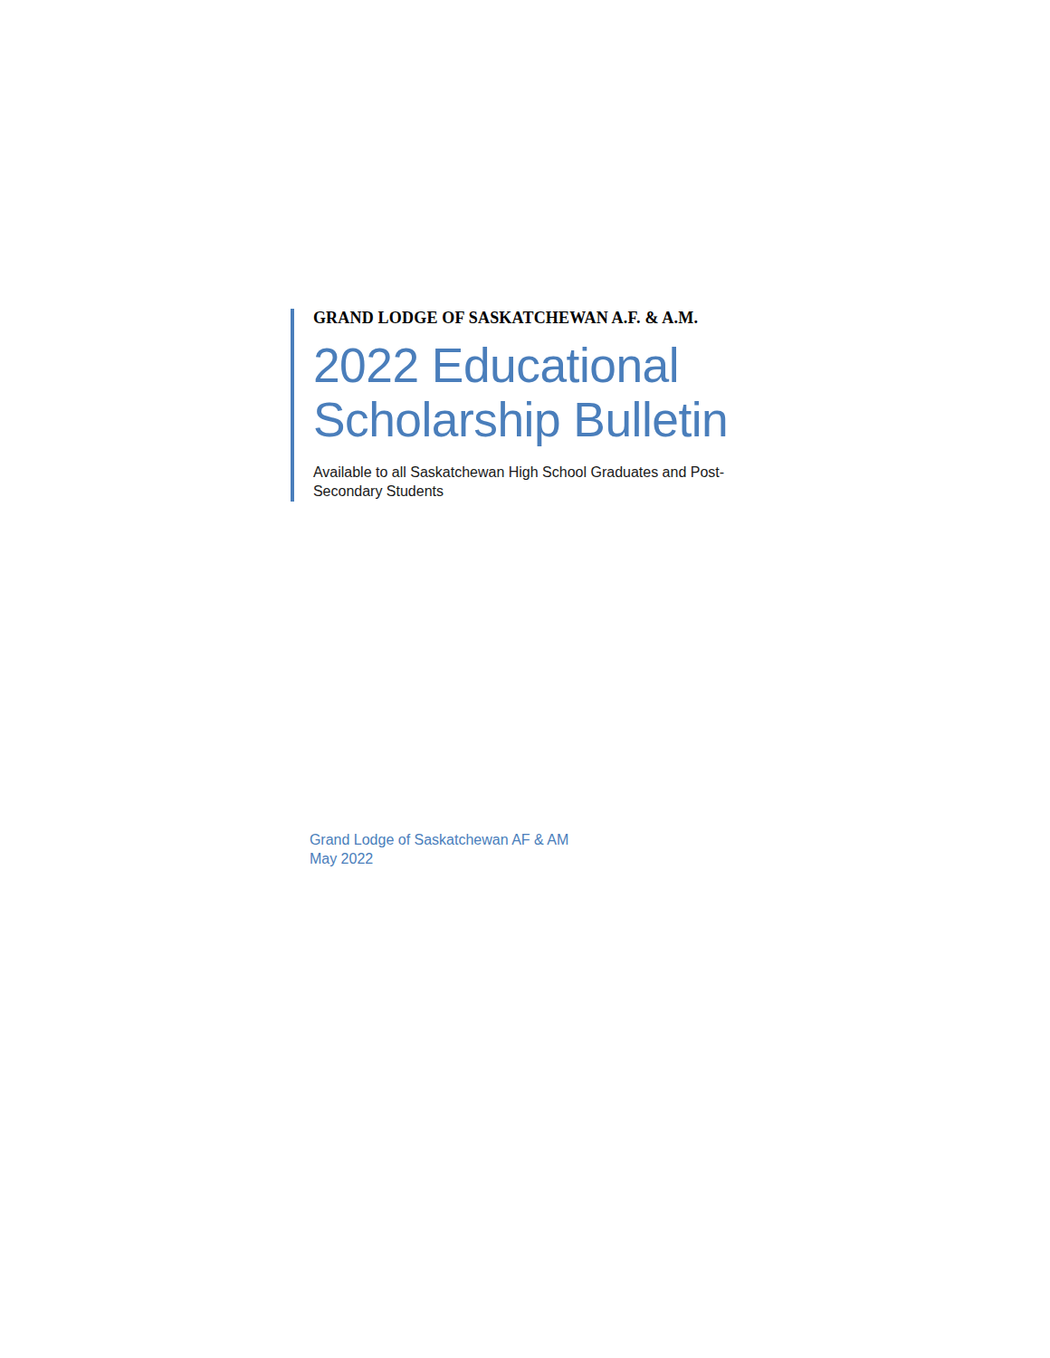GRAND LODGE OF SASKATCHEWAN A.F. & A.M.
2022 Educational Scholarship Bulletin
Available to all Saskatchewan High School Graduates and Post-Secondary Students
Grand Lodge of Saskatchewan AF & AM
May 2022